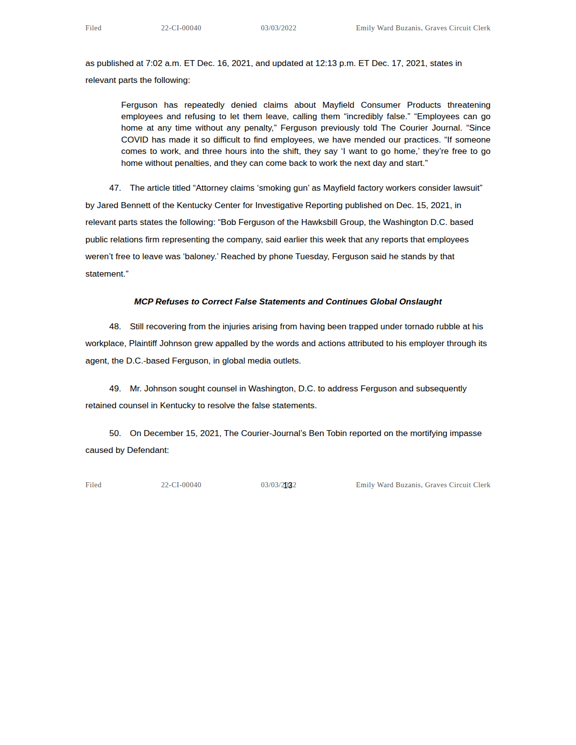Filed 22-CI-00040 03/03/2022 Emily Ward Buzanis, Graves Circuit Clerk
as published at 7:02 a.m. ET Dec. 16, 2021, and updated at 12:13 p.m. ET Dec. 17, 2021, states in relevant parts the following:
Ferguson has repeatedly denied claims about Mayfield Consumer Products threatening employees and refusing to let them leave, calling them “incredibly false.” “Employees can go home at any time without any penalty,” Ferguson previously told The Courier Journal. “Since COVID has made it so difficult to find employees, we have mended our practices. “If someone comes to work, and three hours into the shift, they say ‘I want to go home,’ they’re free to go home without penalties, and they can come back to work the next day and start.”
47. The article titled “Attorney claims ‘smoking gun’ as Mayfield factory workers consider lawsuit” by Jared Bennett of the Kentucky Center for Investigative Reporting published on Dec. 15, 2021, in relevant parts states the following: “Bob Ferguson of the Hawksbill Group, the Washington D.C. based public relations firm representing the company, said earlier this week that any reports that employees weren’t free to leave was ‘baloney.’ Reached by phone Tuesday, Ferguson said he stands by that statement.”
MCP Refuses to Correct False Statements and Continues Global Onslaught
48. Still recovering from the injuries arising from having been trapped under tornado rubble at his workplace, Plaintiff Johnson grew appalled by the words and actions attributed to his employer through its agent, the D.C.-based Ferguson, in global media outlets.
49. Mr. Johnson sought counsel in Washington, D.C. to address Ferguson and subsequently retained counsel in Kentucky to resolve the false statements.
50. On December 15, 2021, The Courier-Journal’s Ben Tobin reported on the mortifying impasse caused by Defendant:
Filed 22-CI-00040 03/03/2022 13 Emily Ward Buzanis, Graves Circuit Clerk